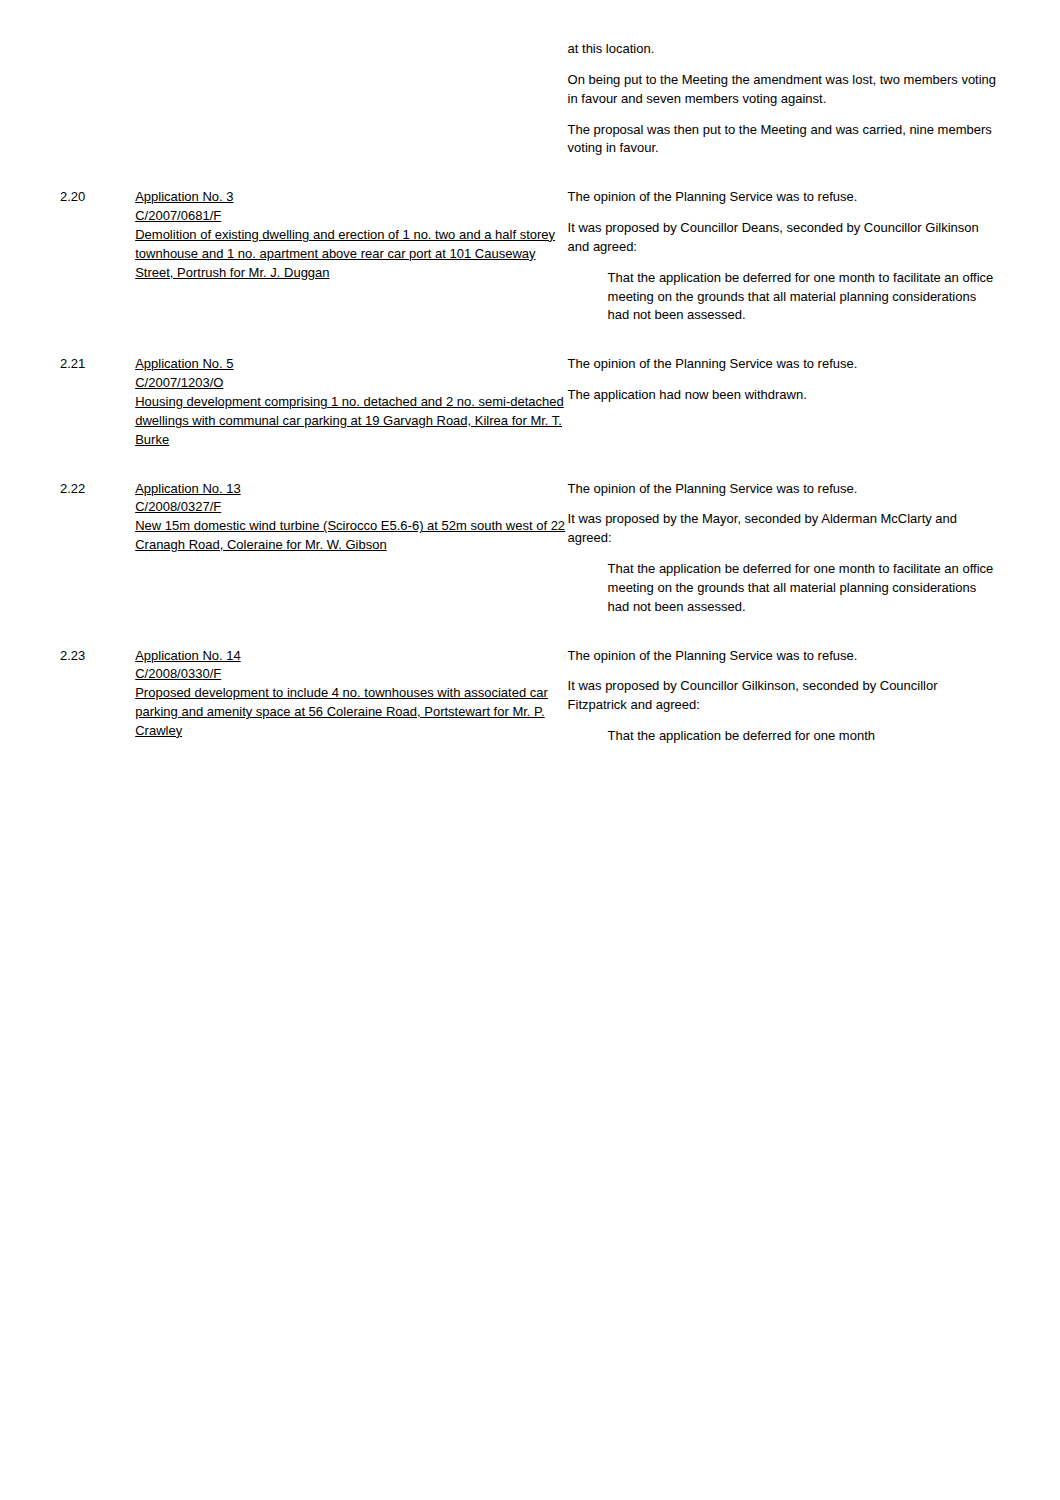| | | at this location. On being put to the Meeting the amendment was lost, two members voting in favour and seven members voting against. The proposal was then put to the Meeting and was carried, nine members voting in favour. |
| 2.20 | Application No. 3 C/2007/0681/F Demolition of existing dwelling and erection of 1 no. two and a half storey townhouse and 1 no. apartment above rear car port at 101 Causeway Street, Portrush for Mr. J. Duggan | The opinion of the Planning Service was to refuse. It was proposed by Councillor Deans, seconded by Councillor Gilkinson and agreed: That the application be deferred for one month to facilitate an office meeting on the grounds that all material planning considerations had not been assessed. |
| 2.21 | Application No. 5 C/2007/1203/O Housing development comprising 1 no. detached and 2 no. semi-detached dwellings with communal car parking at 19 Garvagh Road, Kilrea for Mr. T. Burke | The opinion of the Planning Service was to refuse. The application had now been withdrawn. |
| 2.22 | Application No. 13 C/2008/0327/F New 15m domestic wind turbine (Scirocco E5.6-6) at 52m south west of 22 Cranagh Road, Coleraine for Mr. W. Gibson | The opinion of the Planning Service was to refuse. It was proposed by the Mayor, seconded by Alderman McClarty and agreed: That the application be deferred for one month to facilitate an office meeting on the grounds that all material planning considerations had not been assessed. |
| 2.23 | Application No. 14 C/2008/0330/F Proposed development to include 4 no. townhouses with associated car parking and amenity space at 56 Coleraine Road, Portstewart for Mr. P. Crawley | The opinion of the Planning Service was to refuse. It was proposed by Councillor Gilkinson, seconded by Councillor Fitzpatrick and agreed: That the application be deferred for one month |